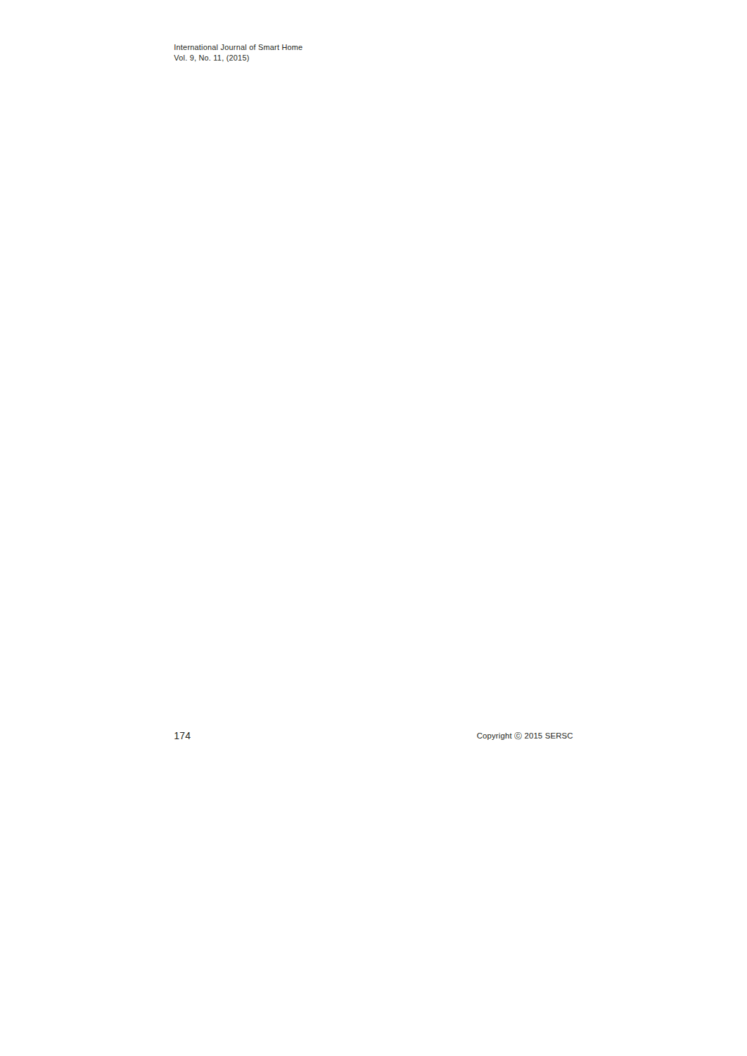International Journal of Smart Home Vol. 9, No. 11, (2015)
174
Copyright ⓒ 2015 SERSC